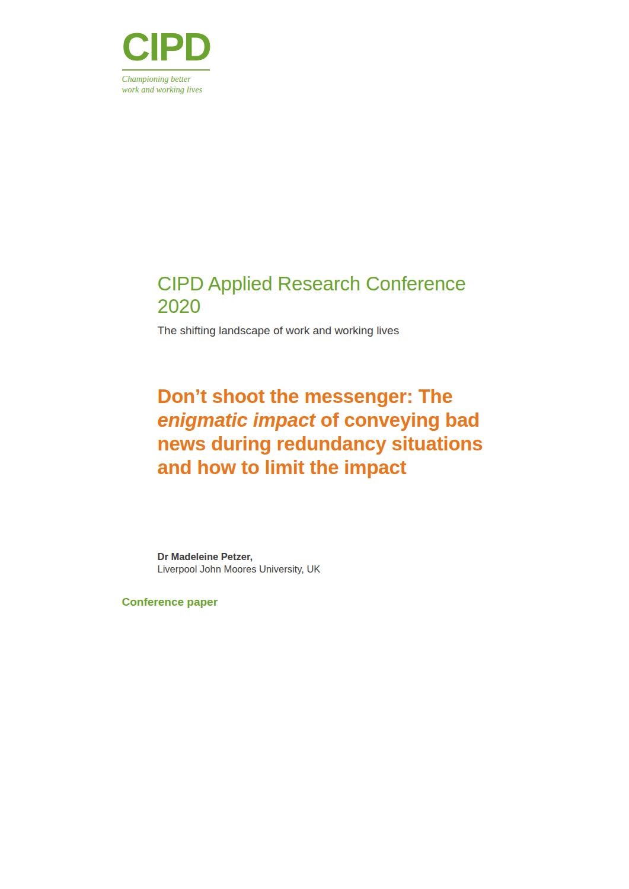CIPD
Championing better
work and working lives
CIPD Applied Research Conference 2020
The shifting landscape of work and working lives
Don’t shoot the messenger: The enigmatic impact of conveying bad news during redundancy situations and how to limit the impact
Dr Madeleine Petzer,
Liverpool John Moores University, UK
Conference paper